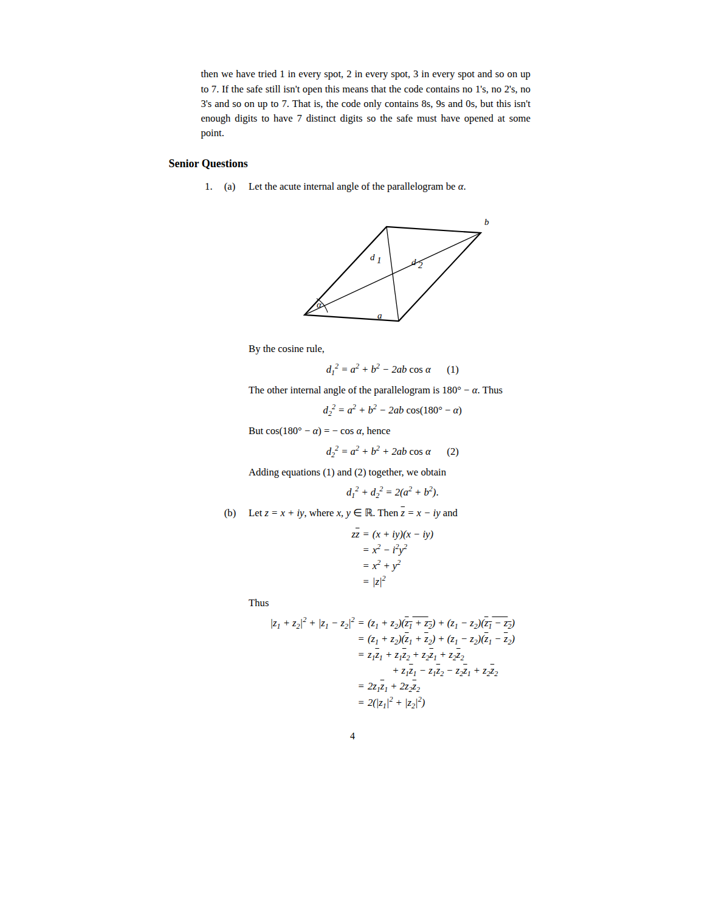then we have tried 1 in every spot, 2 in every spot, 3 in every spot and so on up to 7. If the safe still isn't open this means that the code contains no 1's, no 2's, no 3's and so on up to 7. That is, the code only contains 8s, 9s and 0s, but this isn't enough digits to have 7 distinct digits so the safe must have opened at some point.
Senior Questions
1.
(a)
Let the acute internal angle of the parallelogram be α.
α a b d 1 d 2
By the cosine rule,
d12 = a2 + b2 − 2ab cos α(1)
The other internal angle of the parallelogram is 180° − α. Thus
d22 = a2 + b2 − 2ab cos(180° − α)
But cos(180° − α) = − cos α, hence
d22 = a2 + b2 + 2ab cos α(2)
Adding equations (1) and (2) together, we obtain
d12 + d22 = 2(a2 + b2).
(b)
Let z = x + iy, where x, y ∈ ℝ. Then z = x − iy and
| z z | = | (x + iy)(x − iy) |
| | = | x 2 − i 2 y 2 |
| | = | x 2 + y 2 |
| | = | /z/ 2 |
Thus
| /z 1 + z 2 / 2 + /z 1 − z 2 / 2 | = | (z 1 + z 2 )( z 1 + z 2 ) + (z 1 − z 2 )( z 1 − z 2 ) |
| | = | (z 1 + z 2 )( z 1 + z 2 ) + (z 1 − z 2 )( z 1 − z 2 ) |
| | = | z 1 z 1 + z 1 z 2 + z 2 z 1 + z 2 z 2 |
| | | + z 1 z 1 − z 1 z 2 − z 2 z 1 + z 2 z 2 |
| | = | 2z 1 z 1 + 2z 2 z 2 |
| | = | 2(/z 1 / 2 + /z 2 / 2 ) |
4